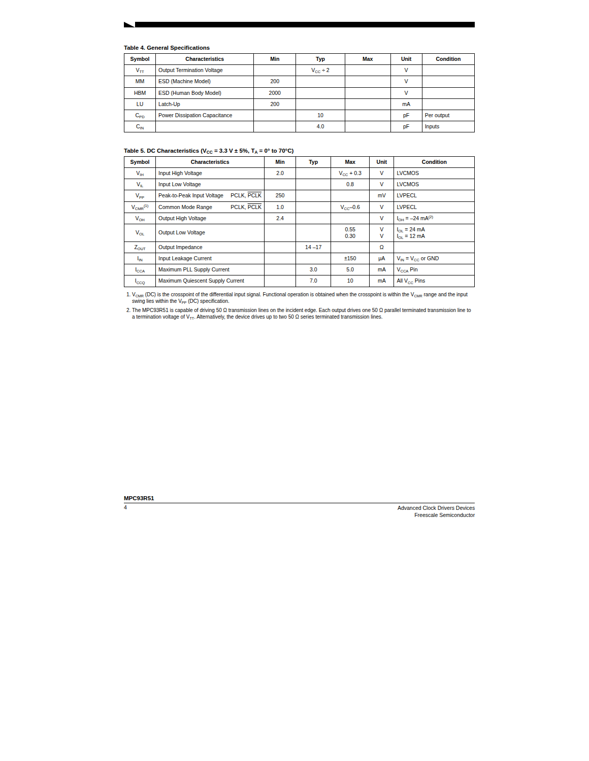Table 4. General Specifications
| Symbol | Characteristics | Min | Typ | Max | Unit | Condition |
| --- | --- | --- | --- | --- | --- | --- |
| V TT | Output Termination Voltage | | V CC ÷ 2 | | V | |
| MM | ESD (Machine Model) | 200 | | | V | |
| HBM | ESD (Human Body Model) | 2000 | | | V | |
| LU | Latch-Up | 200 | | | mA | |
| C PD | Power Dissipation Capacitance | | 10 | | pF | Per output |
| C IN | | | 4.0 | | pF | Inputs |
Table 5. DC Characteristics (VCC = 3.3 V ± 5%, TA = 0° to 70°C)
| Symbol | Characteristics | Min | Typ | Max | Unit | Condition |
| --- | --- | --- | --- | --- | --- | --- |
| V IH | Input High Voltage | 2.0 | | V CC + 0.3 | V | LVCMOS |
| V IL | Input Low Voltage | | | 0.8 | V | LVCMOS |
| V PP | Peak-to-Peak Input Voltage PCLK, PCLK | 250 | | | mV | LVPECL |
| V CMR (1) | Common Mode Range PCLK, PCLK | 1.0 | | V CC –0.6 | V | LVPECL |
| V OH | Output High Voltage | 2.4 | | | V | I OH = –24 mA (2) |
| V OL | Output Low Voltage | | | 0.55 0.30 | V V | I OL = 24 mA I OL = 12 mA |
| Z OUT | Output Impedance | | 14 –17 | | Ω | |
| I IN | Input Leakage Current | | | ±150 | μA | V IN = V CC or GND |
| I CCA | Maximum PLL Supply Current | | 3.0 | 5.0 | mA | V CCA Pin |
| I CCQ | Maximum Quiescent Supply Current | | 7.0 | 10 | mA | All V CC Pins |
VCMR (DC) is the crosspoint of the differential input signal. Functional operation is obtained when the crosspoint is within the VCMR range and the input swing lies within the VPP (DC) specification.
The MPC93R51 is capable of driving 50 Ω transmission lines on the incident edge. Each output drives one 50 Ω parallel terminated transmission line to a termination voltage of VTT. Alternatively, the device drives up to two 50 Ω series terminated transmission lines.
MPC93R51
4
Advanced Clock Drivers Devices
Freescale Semiconductor